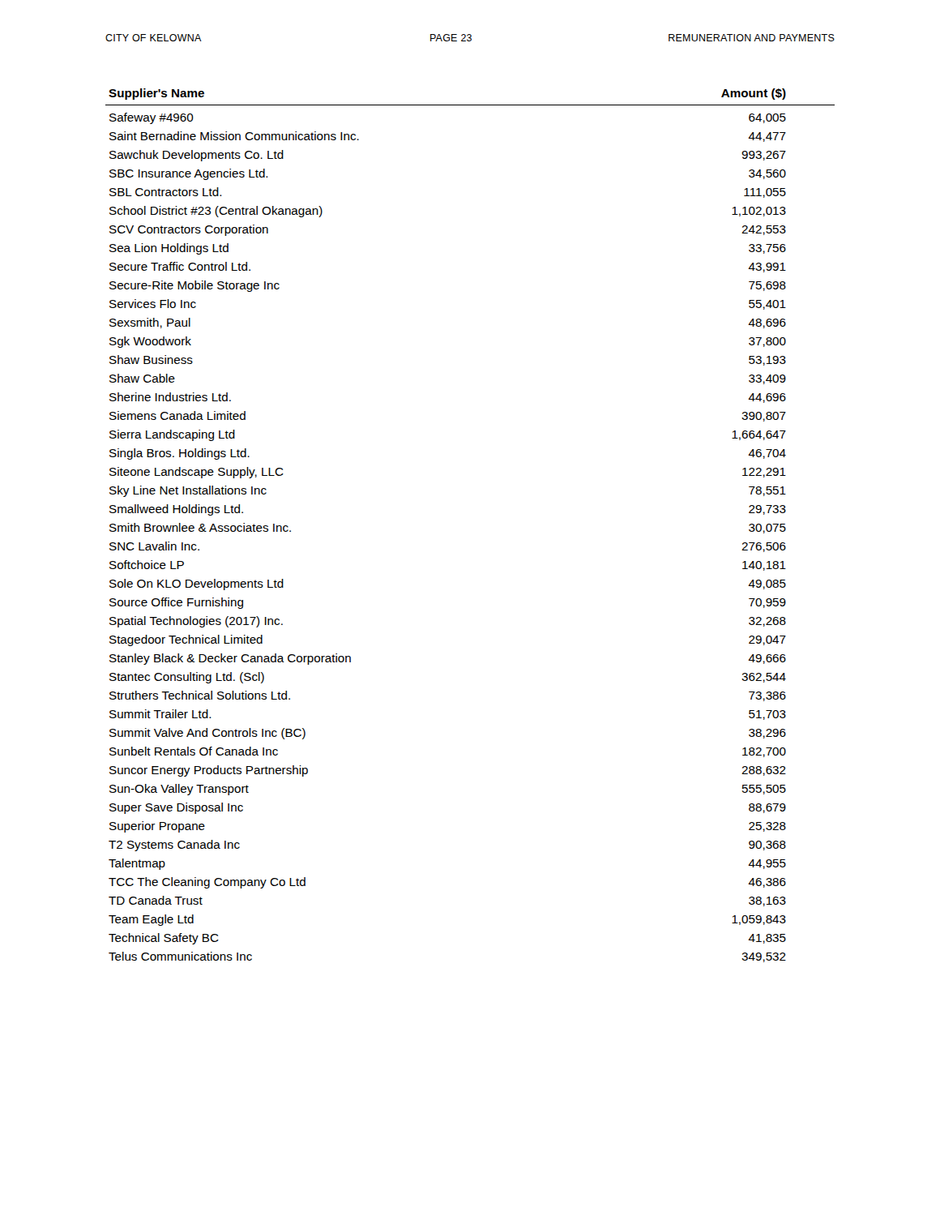CITY OF KELOWNA
PAGE 23
REMUNERATION AND PAYMENTS
| Supplier's Name | Amount ($) |
| --- | --- |
| Safeway #4960 | 64,005 |
| Saint Bernadine Mission Communications Inc. | 44,477 |
| Sawchuk Developments Co. Ltd | 993,267 |
| SBC Insurance Agencies Ltd. | 34,560 |
| SBL Contractors Ltd. | 111,055 |
| School District #23 (Central Okanagan) | 1,102,013 |
| SCV Contractors Corporation | 242,553 |
| Sea Lion Holdings Ltd | 33,756 |
| Secure Traffic Control Ltd. | 43,991 |
| Secure-Rite Mobile Storage Inc | 75,698 |
| Services Flo Inc | 55,401 |
| Sexsmith, Paul | 48,696 |
| Sgk Woodwork | 37,800 |
| Shaw Business | 53,193 |
| Shaw Cable | 33,409 |
| Sherine Industries Ltd. | 44,696 |
| Siemens Canada Limited | 390,807 |
| Sierra Landscaping Ltd | 1,664,647 |
| Singla Bros. Holdings Ltd. | 46,704 |
| Siteone Landscape Supply, LLC | 122,291 |
| Sky Line Net Installations Inc | 78,551 |
| Smallweed Holdings Ltd. | 29,733 |
| Smith Brownlee & Associates Inc. | 30,075 |
| SNC Lavalin Inc. | 276,506 |
| Softchoice LP | 140,181 |
| Sole On KLO Developments Ltd | 49,085 |
| Source Office Furnishing | 70,959 |
| Spatial Technologies (2017) Inc. | 32,268 |
| Stagedoor Technical Limited | 29,047 |
| Stanley Black & Decker Canada Corporation | 49,666 |
| Stantec Consulting Ltd. (Scl) | 362,544 |
| Struthers Technical Solutions Ltd. | 73,386 |
| Summit Trailer Ltd. | 51,703 |
| Summit Valve And Controls Inc (BC) | 38,296 |
| Sunbelt Rentals Of Canada Inc | 182,700 |
| Suncor Energy Products Partnership | 288,632 |
| Sun-Oka Valley Transport | 555,505 |
| Super Save Disposal Inc | 88,679 |
| Superior Propane | 25,328 |
| T2 Systems Canada Inc | 90,368 |
| Talentmap | 44,955 |
| TCC The Cleaning Company Co Ltd | 46,386 |
| TD Canada Trust | 38,163 |
| Team Eagle Ltd | 1,059,843 |
| Technical Safety BC | 41,835 |
| Telus Communications Inc | 349,532 |